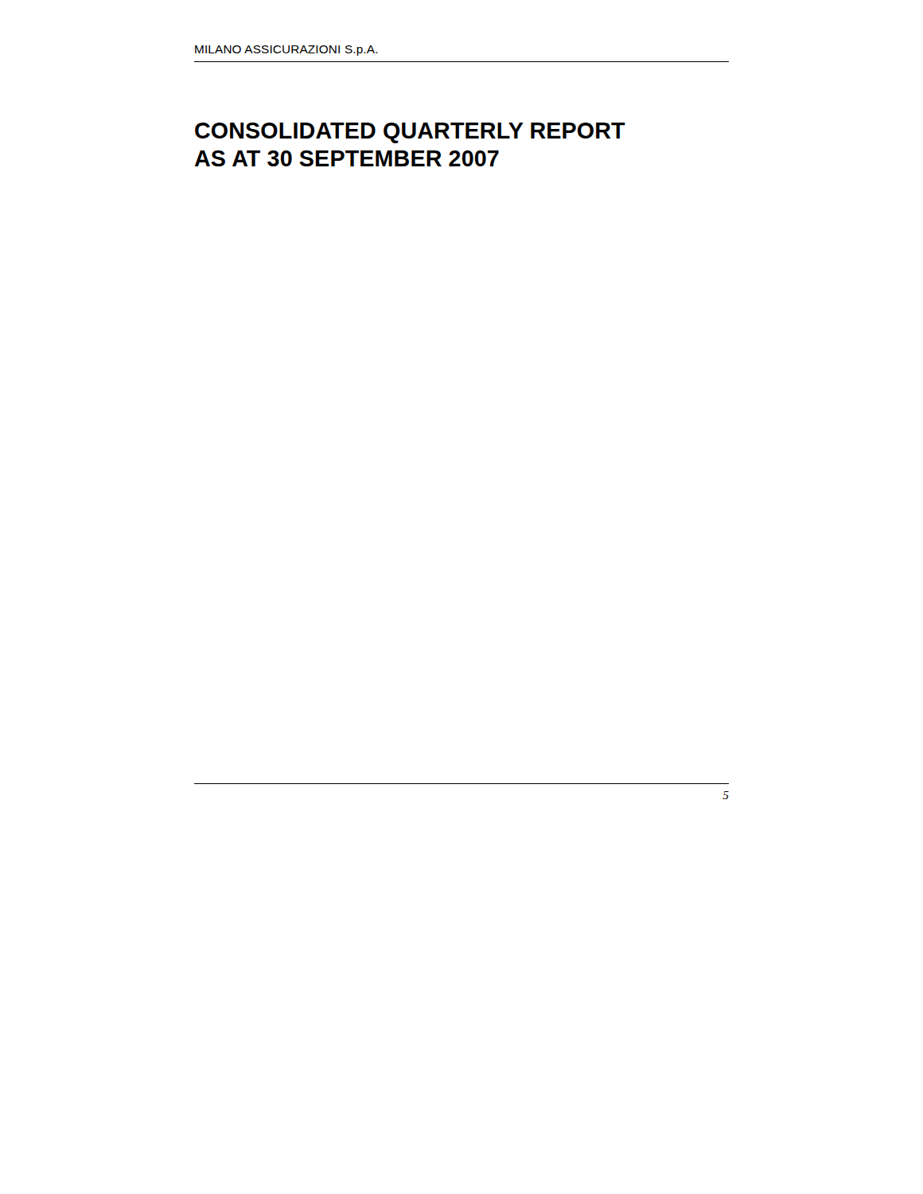MILANO ASSICURAZIONI S.p.A.
CONSOLIDATED QUARTERLY REPORT
AS AT 30 SEPTEMBER 2007
5